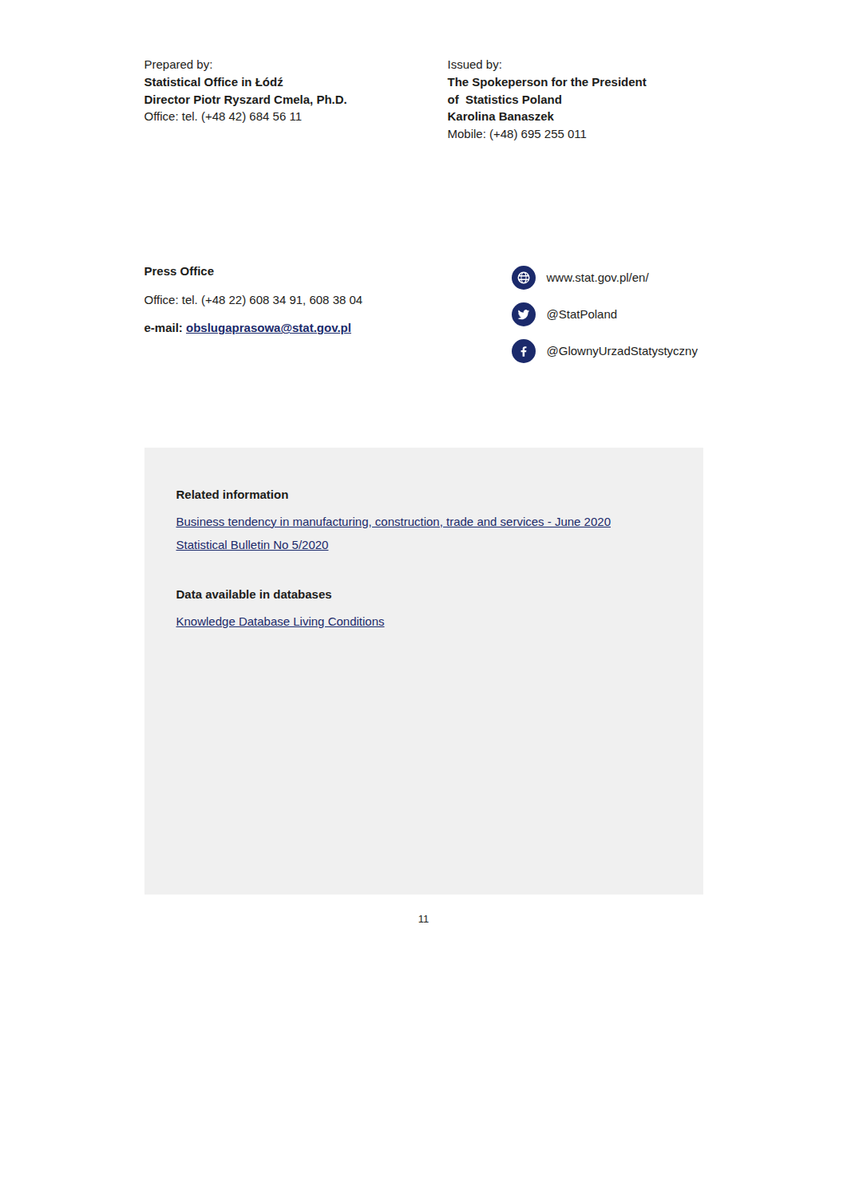Prepared by:
Statistical Office in Łódź
Director Piotr Ryszard Cmela, Ph.D.
Office: tel. (+48 42) 684 56 11
Issued by:
The Spokeperson for the President
of Statistics Poland
Karolina Banaszek
Mobile: (+48) 695 255 011
Press Office
Office: tel. (+48 22) 608 34 91, 608 38 04
e-mail: obslugaprasowa@stat.gov.pl
www.stat.gov.pl/en/
@StatPoland
@GlownyUrzadStatystyczny
Related information
Business tendency in manufacturing, construction, trade and services - June 2020 Statistical Bulletin No 5/2020
Data available in databases
Knowledge Database Living Conditions
11